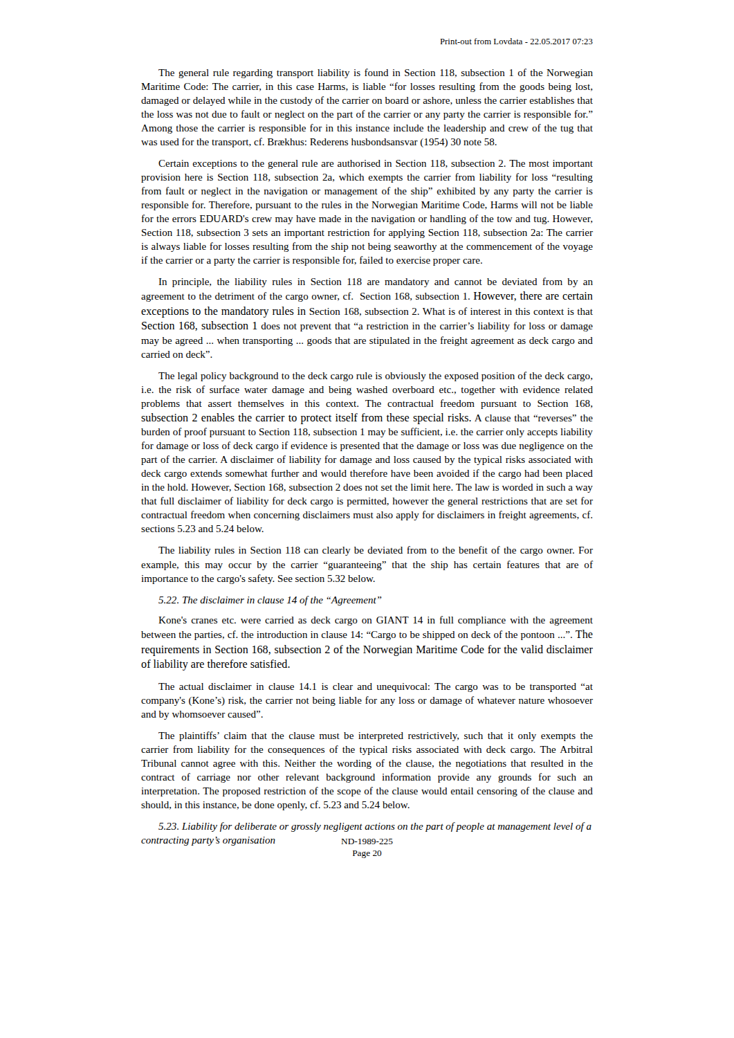Print-out from Lovdata - 22.05.2017 07:23
The general rule regarding transport liability is found in Section 118, subsection 1 of the Norwegian Maritime Code: The carrier, in this case Harms, is liable “for losses resulting from the goods being lost, damaged or delayed while in the custody of the carrier on board or ashore, unless the carrier establishes that the loss was not due to fault or neglect on the part of the carrier or any party the carrier is responsible for.” Among those the carrier is responsible for in this instance include the leadership and crew of the tug that was used for the transport, cf. Brækhus: Rederens husbondsansvar (1954) 30 note 58.
Certain exceptions to the general rule are authorised in Section 118, subsection 2. The most important provision here is Section 118, subsection 2a, which exempts the carrier from liability for loss “resulting from fault or neglect in the navigation or management of the ship” exhibited by any party the carrier is responsible for. Therefore, pursuant to the rules in the Norwegian Maritime Code, Harms will not be liable for the errors EDUARD's crew may have made in the navigation or handling of the tow and tug. However, Section 118, subsection 3 sets an important restriction for applying Section 118, subsection 2a: The carrier is always liable for losses resulting from the ship not being seaworthy at the commencement of the voyage if the carrier or a party the carrier is responsible for, failed to exercise proper care.
In principle, the liability rules in Section 118 are mandatory and cannot be deviated from by an agreement to the detriment of the cargo owner, cf. Section 168, subsection 1. However, there are certain exceptions to the mandatory rules in Section 168, subsection 2. What is of interest in this context is that Section 168, subsection 1 does not prevent that “a restriction in the carrier’s liability for loss or damage may be agreed ... when transporting ... goods that are stipulated in the freight agreement as deck cargo and carried on deck”.
The legal policy background to the deck cargo rule is obviously the exposed position of the deck cargo, i.e. the risk of surface water damage and being washed overboard etc., together with evidence related problems that assert themselves in this context. The contractual freedom pursuant to Section 168, subsection 2 enables the carrier to protect itself from these special risks. A clause that “reverses” the burden of proof pursuant to Section 118, subsection 1 may be sufficient, i.e. the carrier only accepts liability for damage or loss of deck cargo if evidence is presented that the damage or loss was due negligence on the part of the carrier. A disclaimer of liability for damage and loss caused by the typical risks associated with deck cargo extends somewhat further and would therefore have been avoided if the cargo had been placed in the hold. However, Section 168, subsection 2 does not set the limit here. The law is worded in such a way that full disclaimer of liability for deck cargo is permitted, however the general restrictions that are set for contractual freedom when concerning disclaimers must also apply for disclaimers in freight agreements, cf. sections 5.23 and 5.24 below.
The liability rules in Section 118 can clearly be deviated from to the benefit of the cargo owner. For example, this may occur by the carrier “guaranteeing” that the ship has certain features that are of importance to the cargo's safety. See section 5.32 below.
5.22. The disclaimer in clause 14 of the “Agreement”
Kone's cranes etc. were carried as deck cargo on GIANT 14 in full compliance with the agreement between the parties, cf. the introduction in clause 14: “Cargo to be shipped on deck of the pontoon ...”. The requirements in Section 168, subsection 2 of the Norwegian Maritime Code for the valid disclaimer of liability are therefore satisfied.
The actual disclaimer in clause 14.1 is clear and unequivocal: The cargo was to be transported “at company's (Kone’s) risk, the carrier not being liable for any loss or damage of whatever nature whosoever and by whomsoever caused”.
The plaintiffs’ claim that the clause must be interpreted restrictively, such that it only exempts the carrier from liability for the consequences of the typical risks associated with deck cargo. The Arbitral Tribunal cannot agree with this. Neither the wording of the clause, the negotiations that resulted in the contract of carriage nor other relevant background information provide any grounds for such an interpretation. The proposed restriction of the scope of the clause would entail censoring of the clause and should, in this instance, be done openly, cf. 5.23 and 5.24 below.
5.23. Liability for deliberate or grossly negligent actions on the part of people at management level of a contracting party’s organisation
ND-1989-225
Page 20